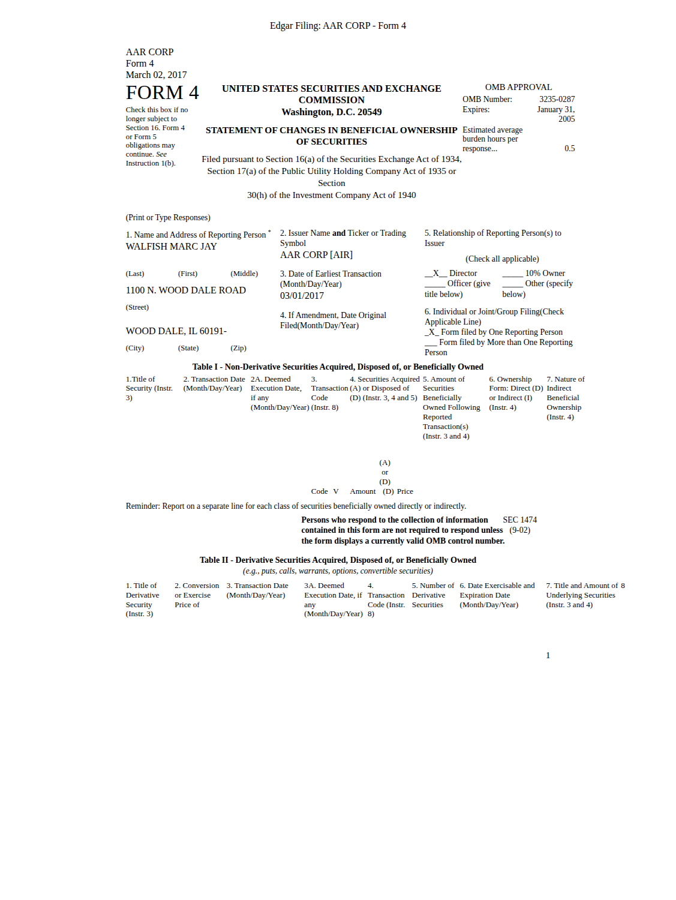Edgar Filing: AAR CORP - Form 4
AAR CORP
Form 4
March 02, 2017
| FORM 4 Check this box if no longer subject to Section 16. Form 4 or Form 5 obligations may continue. See Instruction 1(b). | UNITED STATES SECURITIES AND EXCHANGE COMMISSION Washington, D.C. 20549 STATEMENT OF CHANGES IN BENEFICIAL OWNERSHIP OF SECURITIES Filed pursuant to Section 16(a) of the Securities Exchange Act of 1934, Section 17(a) of the Public Utility Holding Company Act of 1935 or Section 30(h) of the Investment Company Act of 1940 | OMB APPROVAL / OMB Number: / 3235-0287 / / Expires: / January 31, 2005 / / Estimated average burden hours per response... / 0.5 / |
(Print or Type Responses)
| 1. Name and Address of Reporting Person * WALFISH MARC JAY | 2. Issuer Name and Ticker or Trading Symbol AAR CORP [AIR] | 5. Relationship of Reporting Person(s) to Issuer (Check all applicable) |
| / (Last) / (First) / (Middle) / 1100 N. WOOD DALE ROAD (Street) WOOD DALE, IL 60191- / (City) / (State) / (Zip) / | 3. Date of Earliest Transaction (Month/Day/Year) 03/01/2017 4. If Amendment, Date Original Filed(Month/Day/Year) | / __X__ Director / _____ 10% Owner / / _____ Officer (give title below) / _____ Other (specify below) / 6. Individual or Joint/Group Filing(Check Applicable Line) _X_ Form filed by One Reporting Person ___ Form filed by More than One Reporting Person |
Table I - Non-Derivative Securities Acquired, Disposed of, or Beneficially Owned
| 1.Title of Security (Instr. 3) | 2. Transaction Date (Month/Day/Year) | 2A. Deemed Execution Date, if any (Month/Day/Year) | 3. Transaction Code (Instr. 8) | 4. Securities Acquired (A) or Disposed of (D) (Instr. 3, 4 and 5) | 5. Amount of Securities Beneficially Owned Following Reported Transaction(s) (Instr. 3 and 4) | 6. Ownership Form: Direct (D) or Indirect (I) (Instr. 4) | 7. Nature of Indirect Beneficial Ownership (Instr. 4) |
| | | | | (A) or (D) | | | |
| | | | / Code / V / | / Amount / (D) / Price / | | | |
Reminder: Report on a separate line for each class of securities beneficially owned directly or indirectly.
| | Persons who respond to the collection of information contained in this form are not required to respond unless the form displays a currently valid OMB control number. | SEC 1474 (9-02) |
Table II - Derivative Securities Acquired, Disposed of, or Beneficially Owned
(e.g., puts, calls, warrants, options, convertible securities)
| 1. Title of Derivative Security (Instr. 3) | 2. Conversion or Exercise Price of | 3. Transaction Date (Month/Day/Year) | 3A. Deemed Execution Date, if any (Month/Day/Year) | 4. Transaction Code (Instr. 8) | 5. Number of Derivative Securities | 6. Date Exercisable and Expiration Date (Month/Day/Year) | 7. Title and Amount of Underlying Securities (Instr. 3 and 4) | 8 |
1